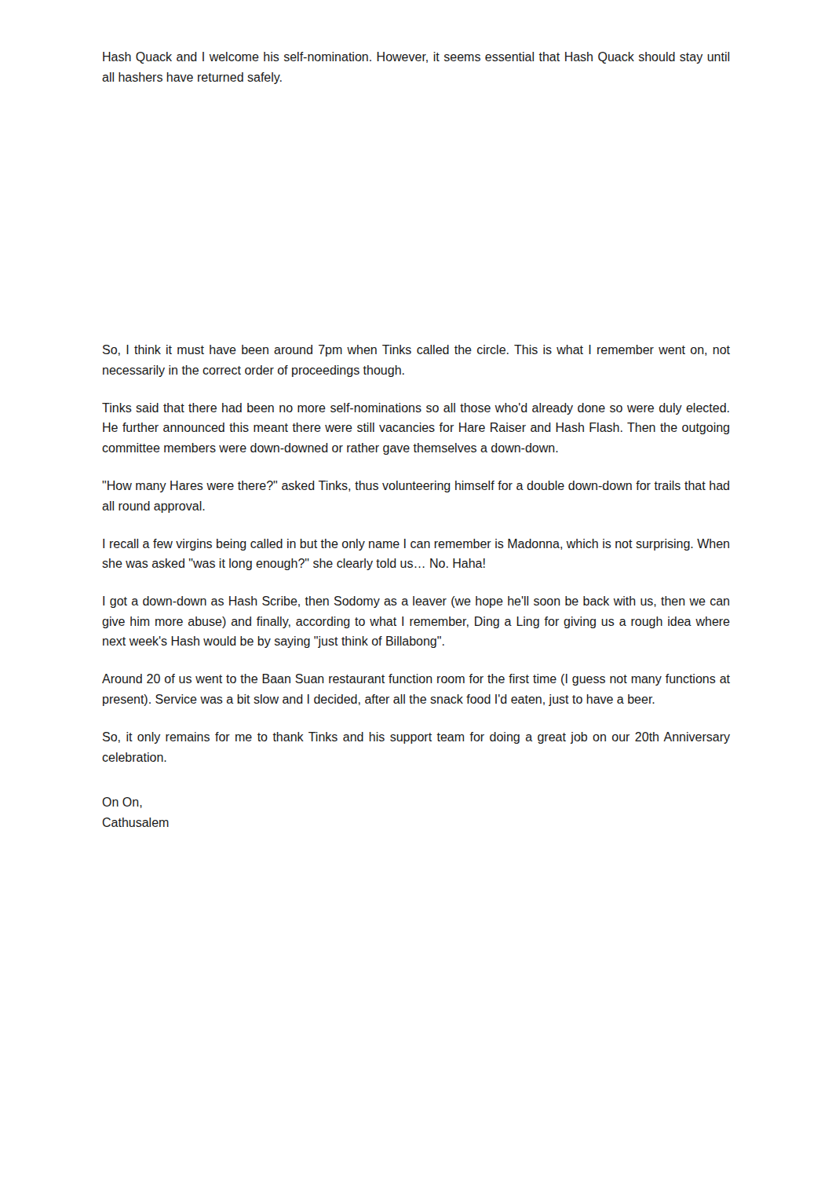Hash Quack and I welcome his self-nomination. However, it seems essential that Hash Quack should stay until all hashers have returned safely.
So, I think it must have been around 7pm when Tinks called the circle. This is what I remember went on, not necessarily in the correct order of proceedings though.
Tinks said that there had been no more self-nominations so all those who'd already done so were duly elected. He further announced this meant there were still vacancies for Hare Raiser and Hash Flash. Then the outgoing committee members were down-downed or rather gave themselves a down-down.
"How many Hares were there?" asked Tinks, thus volunteering himself for a double down-down for trails that had all round approval.
I recall a few virgins being called in but the only name I can remember is Madonna, which is not surprising. When she was asked "was it long enough?" she clearly told us… No. Haha!
I got a down-down as Hash Scribe, then Sodomy as a leaver (we hope he'll soon be back with us, then we can give him more abuse) and finally, according to what I remember, Ding a Ling for giving us a rough idea where next week's Hash would be by saying "just think of Billabong".
Around 20 of us went to the Baan Suan restaurant function room for the first time (I guess not many functions at present). Service was a bit slow and I decided, after all the snack food I'd eaten, just to have a beer.
So, it only remains for me to thank Tinks and his support team for doing a great job on our 20th Anniversary celebration.
On On,
Cathusalem